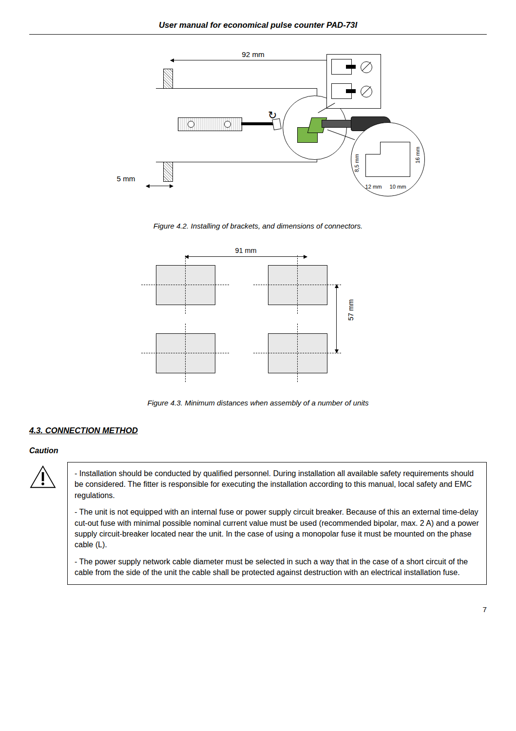User manual for economical pulse counter PAD-73I
92 mm
↻
5 mm
8,5 mm
16 mm
12 mm
10 mm
Figure 4.2. Installing of brackets, and dimensions of connectors.
91 mm
57 mm
Figure 4.3. Minimum distances when assembly of a number of units
4.3. CONNECTION METHOD
Caution
- Installation should be conducted by qualified personnel. During installation all available safety requirements should be considered. The fitter is responsible for executing the installation according to this manual, local safety and EMC regulations.
- The unit is not equipped with an internal fuse or power supply circuit breaker. Because of this an external time-delay cut-out fuse with minimal possible nominal current value must be used (recommended bipolar, max. 2 A) and a power supply circuit-breaker located near the unit. In the case of using a monopolar fuse it must be mounted on the phase cable (L).
- The power supply network cable diameter must be selected in such a way that in the case of a short circuit of the cable from the side of the unit the cable shall be protected against destruction with an electrical installation fuse.
7